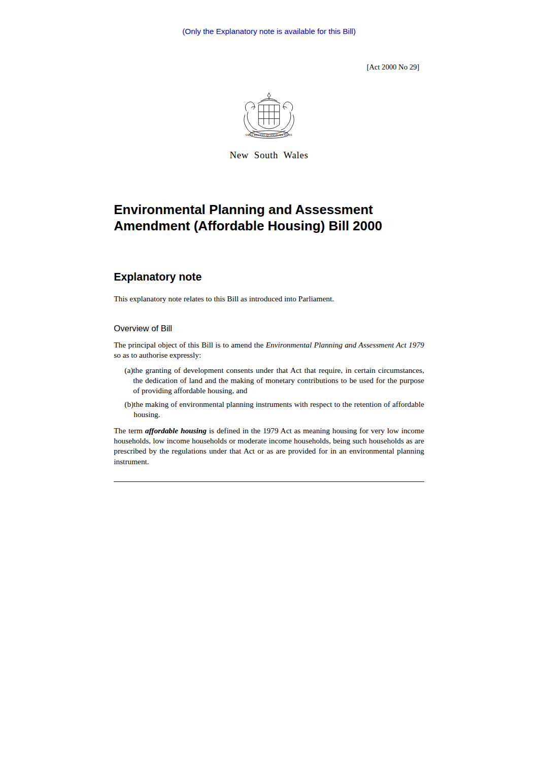(Only the Explanatory note is available for this Bill)
[Act 2000 No 29]
New South Wales
Environmental Planning and Assessment Amendment (Affordable Housing) Bill 2000
Explanatory note
This explanatory note relates to this Bill as introduced into Parliament.
Overview of Bill
The principal object of this Bill is to amend the Environmental Planning and Assessment Act 1979 so as to authorise expressly:
(a) the granting of development consents under that Act that require, in certain circumstances, the dedication of land and the making of monetary contributions to be used for the purpose of providing affordable housing, and
(b) the making of environmental planning instruments with respect to the retention of affordable housing.
The term affordable housing is defined in the 1979 Act as meaning housing for very low income households, low income households or moderate income households, being such households as are prescribed by the regulations under that Act or as are provided for in an environmental planning instrument.